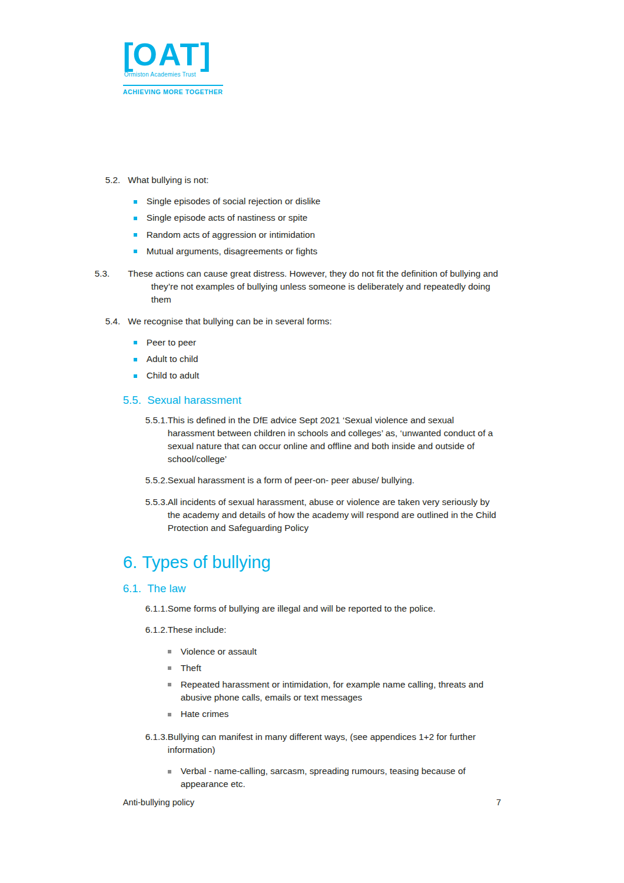[OAT]
Ormiston Academies Trust
ACHIEVING MORE TOGETHER
5.2. What bullying is not:
Single episodes of social rejection or dislike
Single episode acts of nastiness or spite
Random acts of aggression or intimidation
Mutual arguments, disagreements or fights
5.3. These actions can cause great distress. However, they do not fit the definition of bullying and they’re not examples of bullying unless someone is deliberately and repeatedly doing them
5.4. We recognise that bullying can be in several forms:
Peer to peer
Adult to child
Child to adult
5.5. Sexual harassment
5.5.1. This is defined in the DfE advice Sept 2021 ‘Sexual violence and sexual harassment between children in schools and colleges’ as, ‘unwanted conduct of a sexual nature that can occur online and offline and both inside and outside of school/college’
5.5.2. Sexual harassment is a form of peer-on- peer abuse/ bullying.
5.5.3. All incidents of sexual harassment, abuse or violence are taken very seriously by the academy and details of how the academy will respond are outlined in the Child Protection and Safeguarding Policy
6. Types of bullying
6.1. The law
6.1.1. Some forms of bullying are illegal and will be reported to the police.
6.1.2. These include:
Violence or assault
Theft
Repeated harassment or intimidation, for example name calling, threats and abusive phone calls, emails or text messages
Hate crimes
6.1.3. Bullying can manifest in many different ways, (see appendices 1+2 for further information)
Verbal - name-calling, sarcasm, spreading rumours, teasing because of appearance etc.
Anti-bullying policy 7